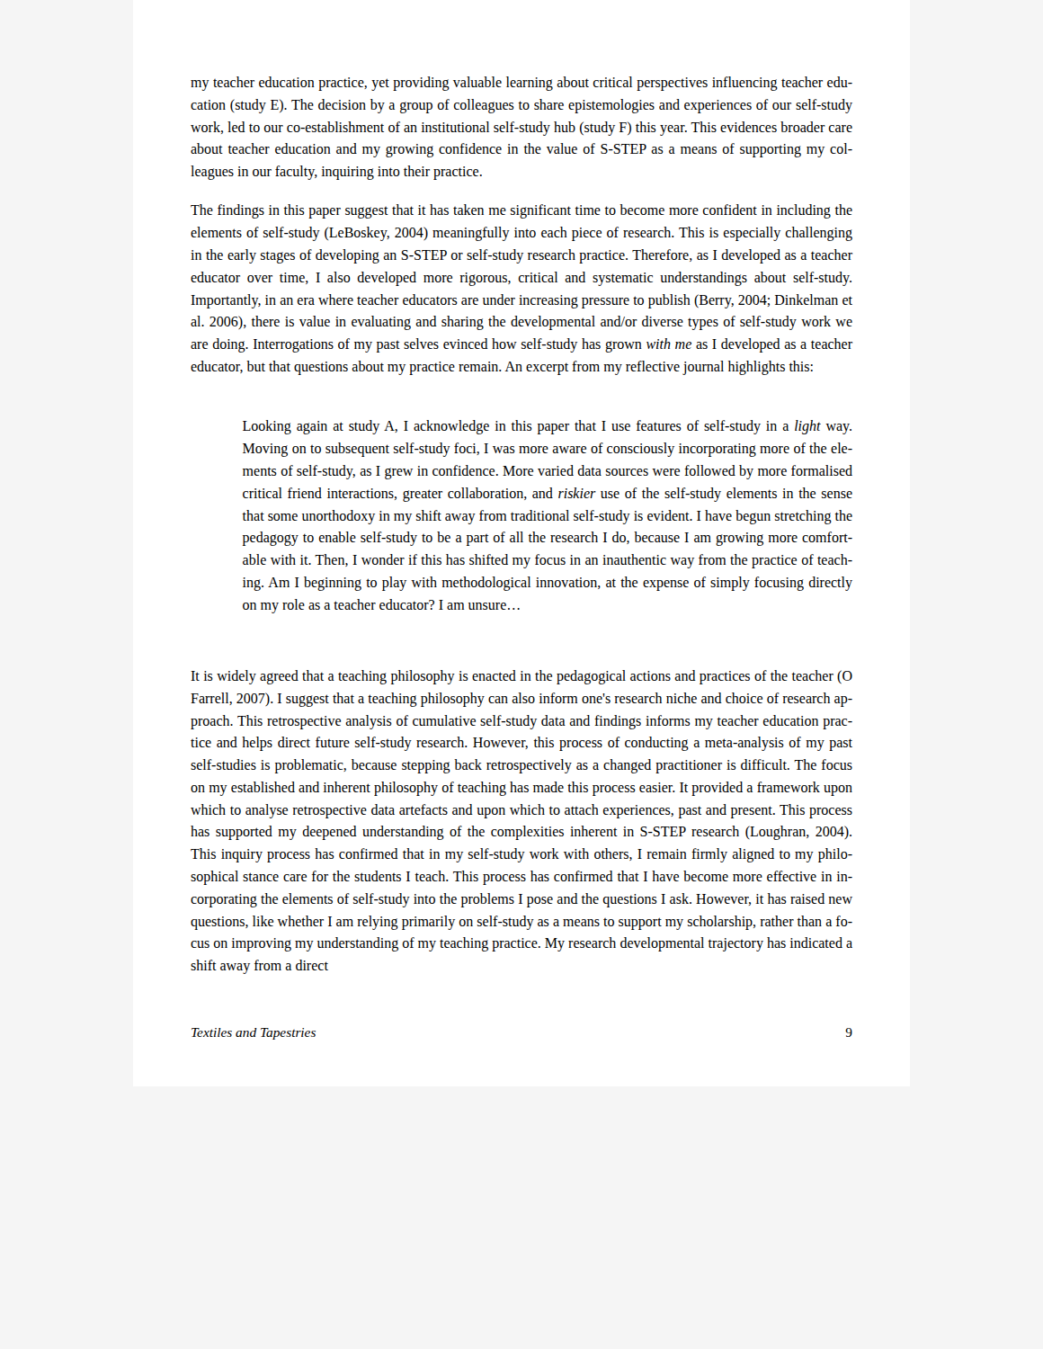my teacher education practice, yet providing valuable learning about critical perspectives influencing teacher education (study E). The decision by a group of colleagues to share epistemologies and experiences of our self-study work, led to our co-establishment of an institutional self-study hub (study F) this year. This evidences broader care about teacher education and my growing confidence in the value of S-STEP as a means of supporting my colleagues in our faculty, inquiring into their practice.
The findings in this paper suggest that it has taken me significant time to become more confident in including the elements of self-study (LeBoskey, 2004) meaningfully into each piece of research. This is especially challenging in the early stages of developing an S-STEP or self-study research practice. Therefore, as I developed as a teacher educator over time, I also developed more rigorous, critical and systematic understandings about self-study. Importantly, in an era where teacher educators are under increasing pressure to publish (Berry, 2004; Dinkelman et al. 2006), there is value in evaluating and sharing the developmental and/or diverse types of self-study work we are doing. Interrogations of my past selves evinced how self-study has grown with me as I developed as a teacher educator, but that questions about my practice remain. An excerpt from my reflective journal highlights this:
Looking again at study A, I acknowledge in this paper that I use features of self-study in a light way. Moving on to subsequent self-study foci, I was more aware of consciously incorporating more of the elements of self-study, as I grew in confidence. More varied data sources were followed by more formalised critical friend interactions, greater collaboration, and riskier use of the self-study elements in the sense that some unorthodoxy in my shift away from traditional self-study is evident. I have begun stretching the pedagogy to enable self-study to be a part of all the research I do, because I am growing more comfortable with it. Then, I wonder if this has shifted my focus in an inauthentic way from the practice of teaching. Am I beginning to play with methodological innovation, at the expense of simply focusing directly on my role as a teacher educator? I am unsure…
It is widely agreed that a teaching philosophy is enacted in the pedagogical actions and practices of the teacher (O Farrell, 2007). I suggest that a teaching philosophy can also inform one's research niche and choice of research approach. This retrospective analysis of cumulative self-study data and findings informs my teacher education practice and helps direct future self-study research. However, this process of conducting a meta-analysis of my past self-studies is problematic, because stepping back retrospectively as a changed practitioner is difficult. The focus on my established and inherent philosophy of teaching has made this process easier. It provided a framework upon which to analyse retrospective data artefacts and upon which to attach experiences, past and present. This process has supported my deepened understanding of the complexities inherent in S-STEP research (Loughran, 2004). This inquiry process has confirmed that in my self-study work with others, I remain firmly aligned to my philosophical stance care for the students I teach. This process has confirmed that I have become more effective in incorporating the elements of self-study into the problems I pose and the questions I ask. However, it has raised new questions, like whether I am relying primarily on self-study as a means to support my scholarship, rather than a focus on improving my understanding of my teaching practice. My research developmental trajectory has indicated a shift away from a direct
Textiles and Tapestries 9